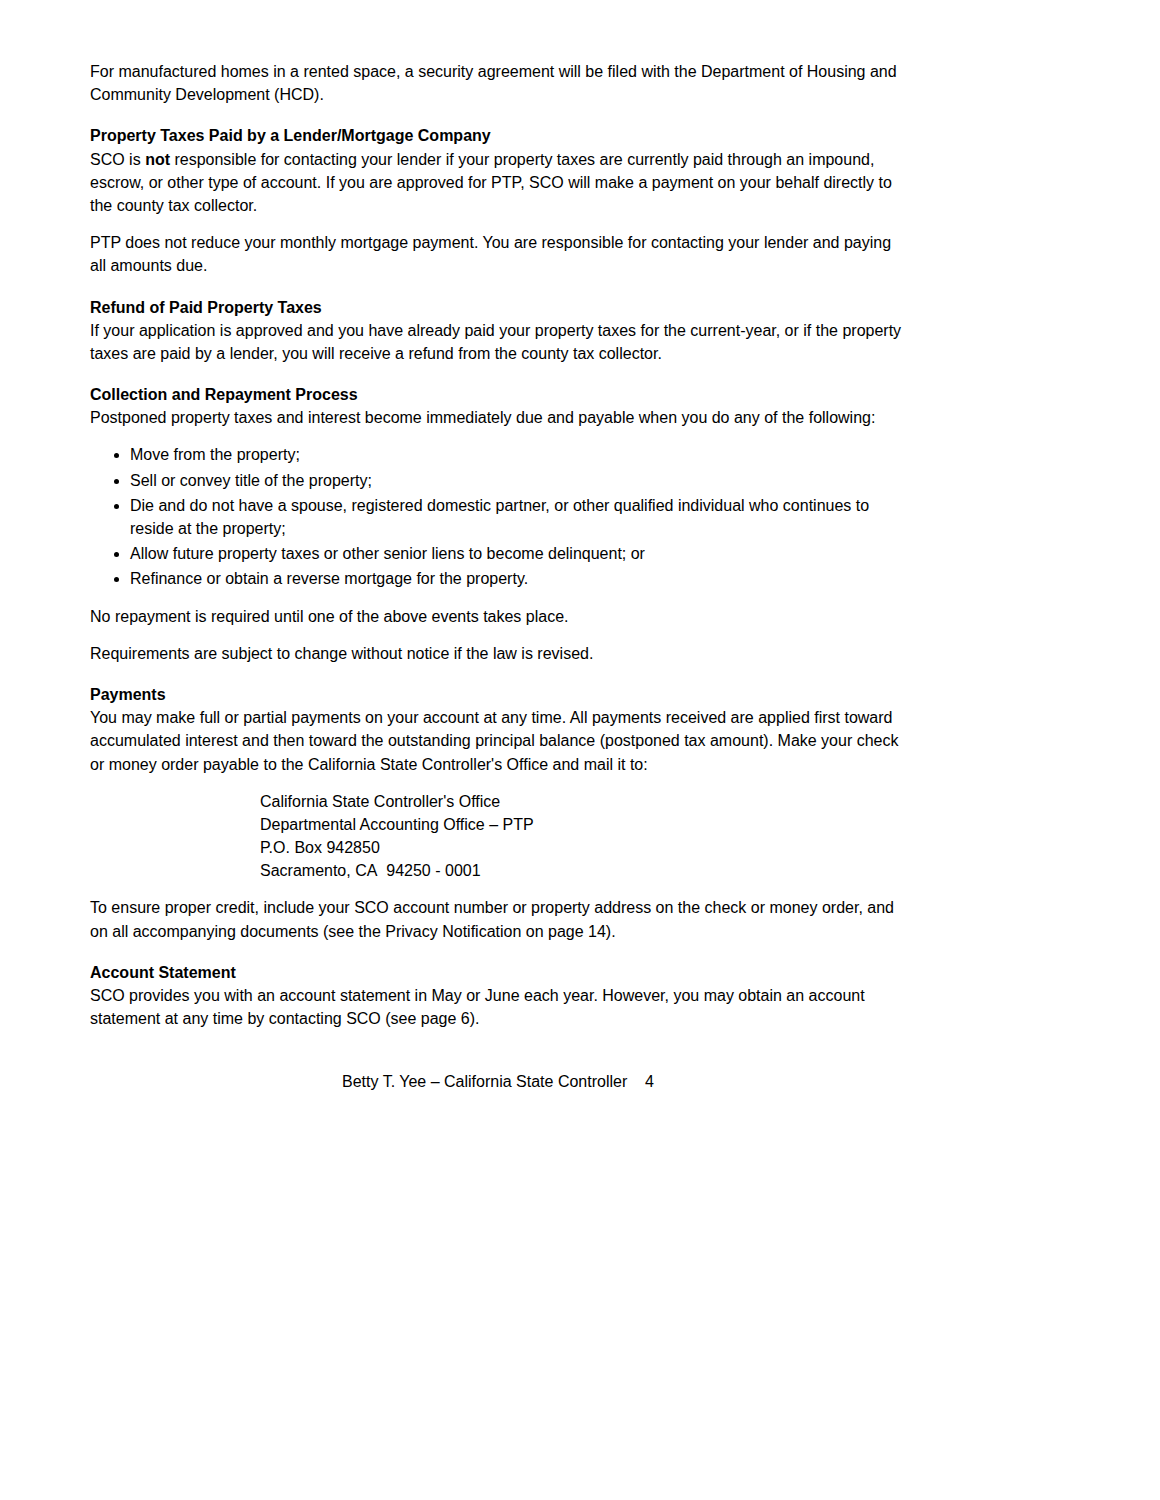For manufactured homes in a rented space, a security agreement will be filed with the Department of Housing and Community Development (HCD).
Property Taxes Paid by a Lender/Mortgage Company
SCO is not responsible for contacting your lender if your property taxes are currently paid through an impound, escrow, or other type of account. If you are approved for PTP, SCO will make a payment on your behalf directly to the county tax collector.
PTP does not reduce your monthly mortgage payment. You are responsible for contacting your lender and paying all amounts due.
Refund of Paid Property Taxes
If your application is approved and you have already paid your property taxes for the current-year, or if the property taxes are paid by a lender, you will receive a refund from the county tax collector.
Collection and Repayment Process
Postponed property taxes and interest become immediately due and payable when you do any of the following:
Move from the property;
Sell or convey title of the property;
Die and do not have a spouse, registered domestic partner, or other qualified individual who continues to reside at the property;
Allow future property taxes or other senior liens to become delinquent; or
Refinance or obtain a reverse mortgage for the property.
No repayment is required until one of the above events takes place.
Requirements are subject to change without notice if the law is revised.
Payments
You may make full or partial payments on your account at any time. All payments received are applied first toward accumulated interest and then toward the outstanding principal balance (postponed tax amount). Make your check or money order payable to the California State Controller's Office and mail it to:
California State Controller's Office
Departmental Accounting Office – PTP
P.O. Box 942850
Sacramento, CA 94250 - 0001
To ensure proper credit, include your SCO account number or property address on the check or money order, and on all accompanying documents (see the Privacy Notification on page 14).
Account Statement
SCO provides you with an account statement in May or June each year. However, you may obtain an account statement at any time by contacting SCO (see page 6).
Betty T. Yee – California State Controller 4